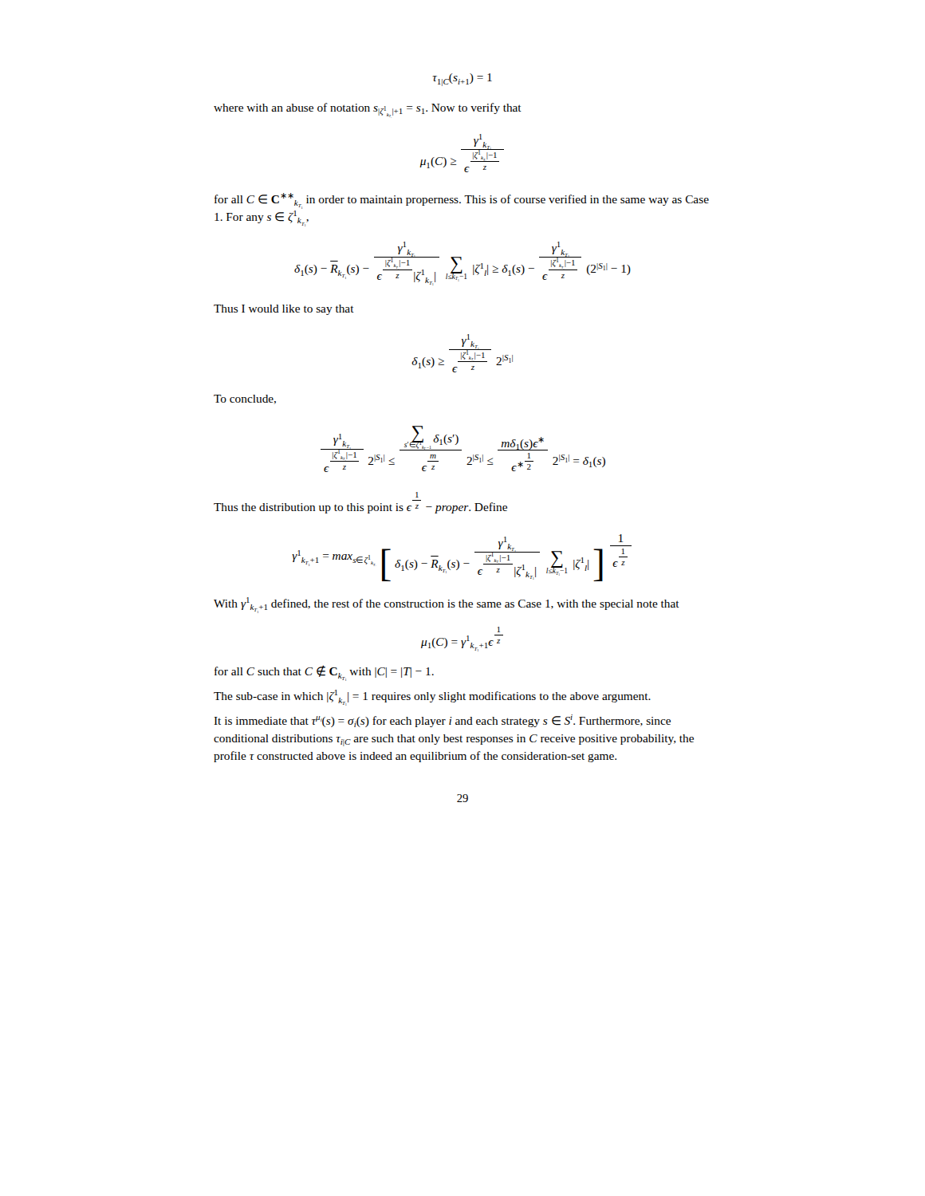τ1|C(si+1) = 1
where with an abuse of notation s|ζ1kT1|+1 = s1. Now to verify that
μ1(C) ≥ γ1kT1 ϵ|ζ1kT1|−1 z
for all C ∈ C∗∗kT1 in order to maintain properness. This is of course verified in the same way as Case 1. For any s ∈ ζ1kT1,
δ1(s) − RkT1(s) − γ1kT1 ϵ|ζ1kT1|−1 z|ζ1kT1| ∑l≤kT1−1 |ζ1l| ≥ δ1(s) − γ1kT1 ϵ|ζ1kT1|−1 z (2|S1| − 1)
Thus I would like to say that
δ1(s) ≥ γ1kT1 ϵ|ζ1kT1|−1 z 2|S1|
To conclude,
γ1kT1 ϵ|ζ1kT1|−1 z 2|S1| ≤ ∑s′∈ζ1kT1−1 δ1(s′) ϵmz 2|S1| ≤ mδ1(s)ϵ∗ ϵ∗12 2|S1| = δ1(s)
Thus the distribution up to this point is ϵ1 z − proper. Define
γ1kT1+1 = maxs∈ζ1kT1 [ δ1(s) − RkT1(s) − γ1kT1 ϵ|ζ1kT1|−1 z|ζ1kT1| ∑l≤kT1−1 |ζ1l| ] 1 ϵ1 z
With γ1kT1+1 defined, the rest of the construction is the same as Case 1, with the special note that
μ1(C) = γ1kT1+1ϵ1 z
for all C such that C ∉ CkT1 with |C| = |T| − 1.
The sub-case in which |ζ1kT1| = 1 requires only slight modifications to the above argument.
It is immediate that τμi(s) = σi(s) for each player i and each strategy s ∈ Si. Furthermore, since conditional distributions τi|C are such that only best responses in C receive positive probability, the profile τ constructed above is indeed an equilibrium of the consideration-set game.
29